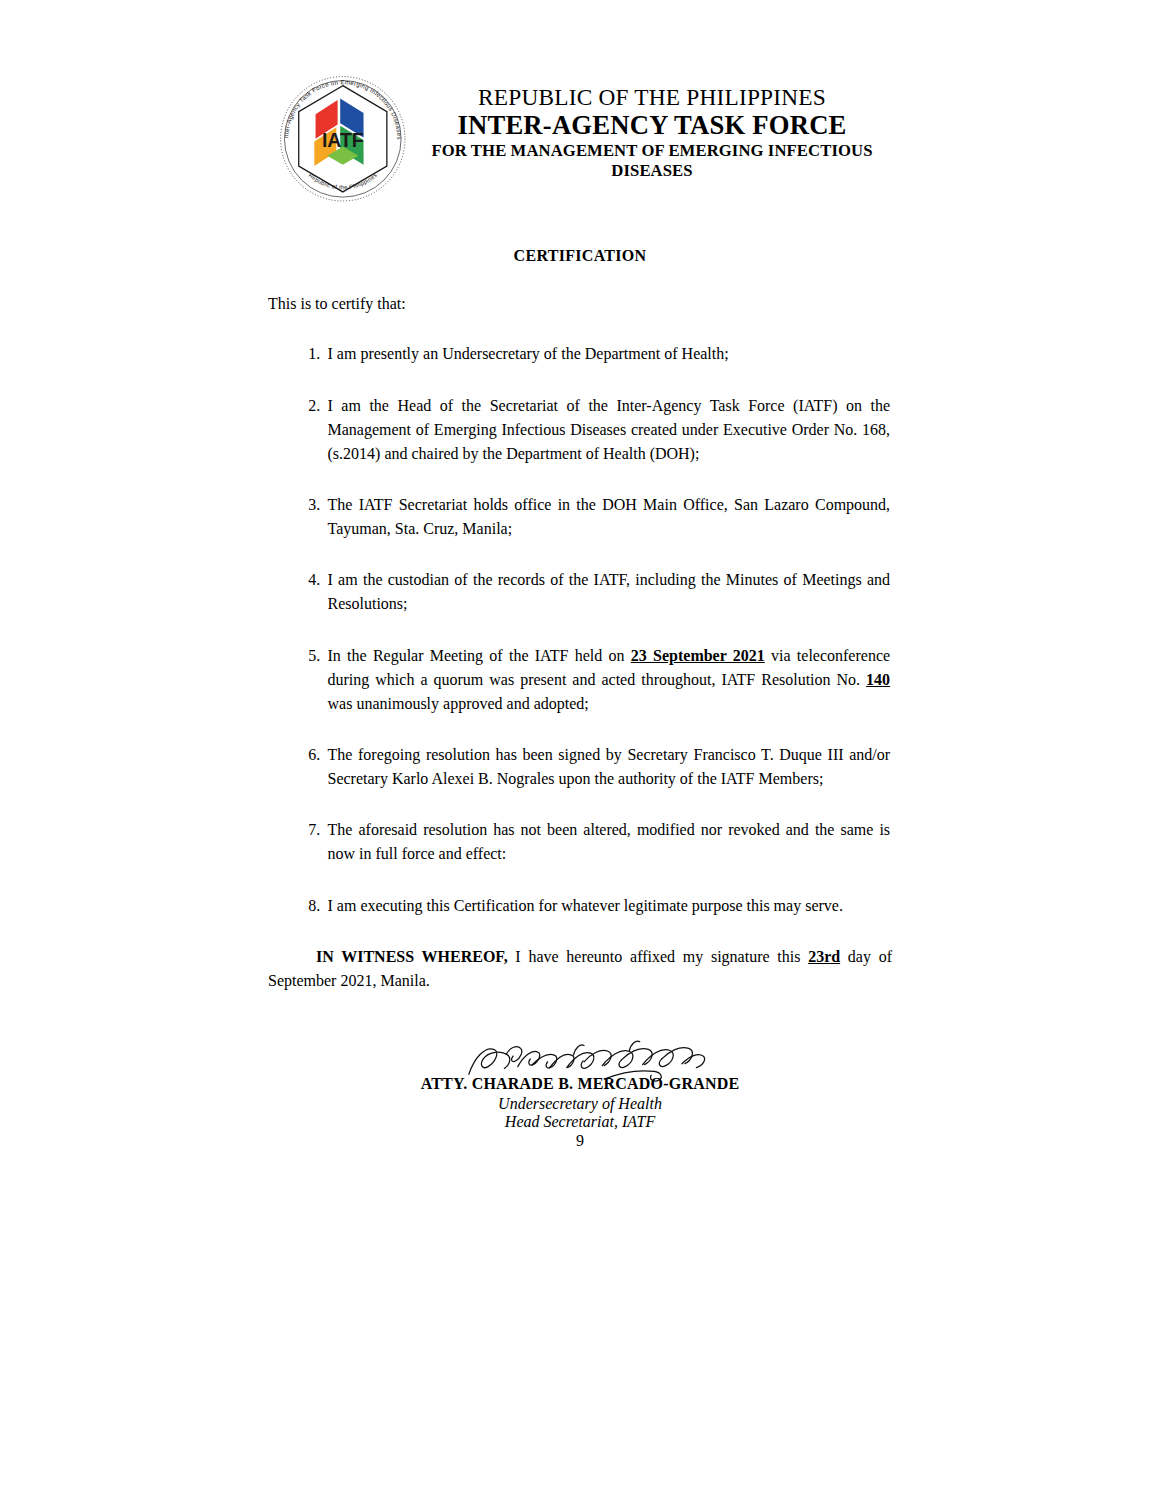IATF Inter-Agency Task Force on Emerging Infectious Diseases Republic of the Philippines
REPUBLIC OF THE PHILIPPINES
INTER-AGENCY TASK FORCE
FOR THE MANAGEMENT OF EMERGING INFECTIOUS DISEASES
CERTIFICATION
This is to certify that:
1. I am presently an Undersecretary of the Department of Health;
2. I am the Head of the Secretariat of the Inter-Agency Task Force (IATF) on the Management of Emerging Infectious Diseases created under Executive Order No. 168, (s.2014) and chaired by the Department of Health (DOH);
3. The IATF Secretariat holds office in the DOH Main Office, San Lazaro Compound, Tayuman, Sta. Cruz, Manila;
4. I am the custodian of the records of the IATF, including the Minutes of Meetings and Resolutions;
5. In the Regular Meeting of the IATF held on 23 September 2021 via teleconference during which a quorum was present and acted throughout, IATF Resolution No. 140 was unanimously approved and adopted;
6. The foregoing resolution has been signed by Secretary Francisco T. Duque III and/or Secretary Karlo Alexei B. Nograles upon the authority of the IATF Members;
7. The aforesaid resolution has not been altered, modified nor revoked and the same is now in full force and effect:
8. I am executing this Certification for whatever legitimate purpose this may serve.
IN WITNESS WHEREOF, I have hereunto affixed my signature this 23rd day of September 2021, Manila.
ATTY. CHARADE B. MERCADO-GRANDE
Undersecretary of Health
Head Secretariat, IATF
9